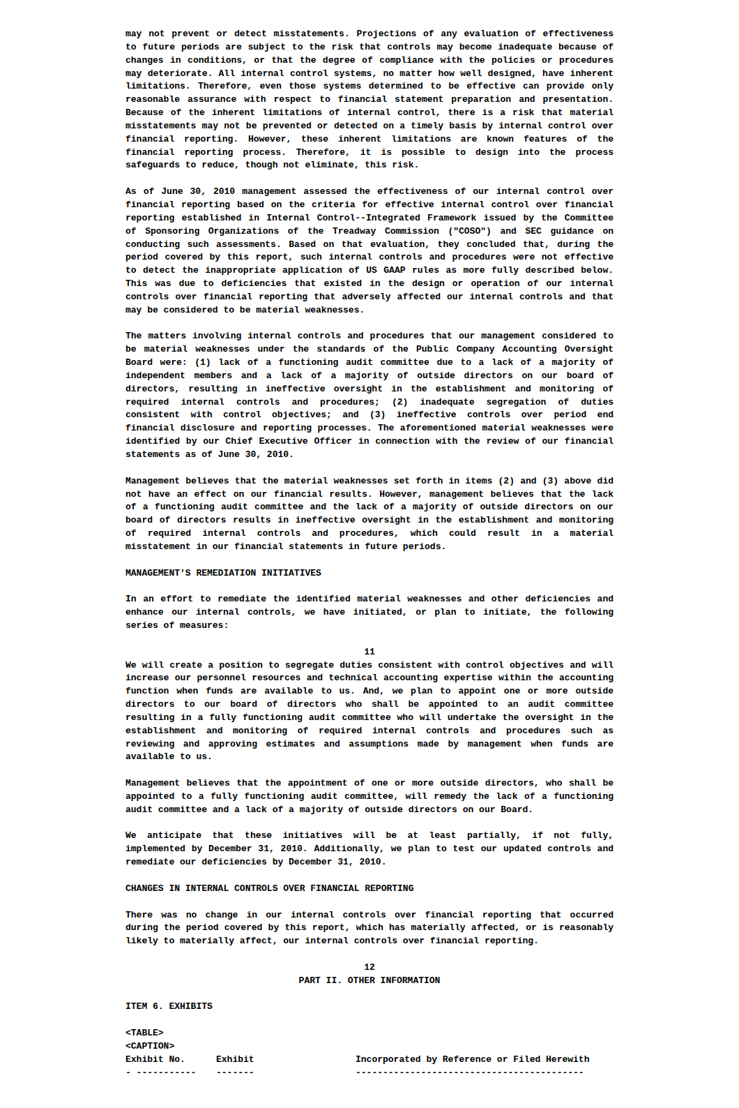may not prevent or detect misstatements. Projections of any evaluation of effectiveness to future periods are subject to the risk that controls may become inadequate because of changes in conditions, or that the degree of compliance with the policies or procedures may deteriorate. All internal control systems, no matter how well designed, have inherent limitations. Therefore, even those systems determined to be effective can provide only reasonable assurance with respect to financial statement preparation and presentation. Because of the inherent limitations of internal control, there is a risk that material misstatements may not be prevented or detected on a timely basis by internal control over financial reporting. However, these inherent limitations are known features of the financial reporting process. Therefore, it is possible to design into the process safeguards to reduce, though not eliminate, this risk.
As of June 30, 2010 management assessed the effectiveness of our internal control over financial reporting based on the criteria for effective internal control over financial reporting established in Internal Control--Integrated Framework issued by the Committee of Sponsoring Organizations of the Treadway Commission ("COSO") and SEC guidance on conducting such assessments. Based on that evaluation, they concluded that, during the period covered by this report, such internal controls and procedures were not effective to detect the inappropriate application of US GAAP rules as more fully described below. This was due to deficiencies that existed in the design or operation of our internal controls over financial reporting that adversely affected our internal controls and that may be considered to be material weaknesses.
The matters involving internal controls and procedures that our management considered to be material weaknesses under the standards of the Public Company Accounting Oversight Board were: (1) lack of a functioning audit committee due to a lack of a majority of independent members and a lack of a majority of outside directors on our board of directors, resulting in ineffective oversight in the establishment and monitoring of required internal controls and procedures; (2) inadequate segregation of duties consistent with control objectives; and (3) ineffective controls over period end financial disclosure and reporting processes. The aforementioned material weaknesses were identified by our Chief Executive Officer in connection with the review of our financial statements as of June 30, 2010.
Management believes that the material weaknesses set forth in items (2) and (3) above did not have an effect on our financial results. However, management believes that the lack of a functioning audit committee and the lack of a majority of outside directors on our board of directors results in ineffective oversight in the establishment and monitoring of required internal controls and procedures, which could result in a material misstatement in our financial statements in future periods.
MANAGEMENT'S REMEDIATION INITIATIVES
In an effort to remediate the identified material weaknesses and other deficiencies and enhance our internal controls, we have initiated, or plan to initiate, the following series of measures:
11
We will create a position to segregate duties consistent with control objectives and will increase our personnel resources and technical accounting expertise within the accounting function when funds are available to us. And, we plan to appoint one or more outside directors to our board of directors who shall be appointed to an audit committee resulting in a fully functioning audit committee who will undertake the oversight in the establishment and monitoring of required internal controls and procedures such as reviewing and approving estimates and assumptions made by management when funds are available to us.
Management believes that the appointment of one or more outside directors, who shall be appointed to a fully functioning audit committee, will remedy the lack of a functioning audit committee and a lack of a majority of outside directors on our Board.
We anticipate that these initiatives will be at least partially, if not fully, implemented by December 31, 2010. Additionally, we plan to test our updated controls and remediate our deficiencies by December 31, 2010.
CHANGES IN INTERNAL CONTROLS OVER FINANCIAL REPORTING
There was no change in our internal controls over financial reporting that occurred during the period covered by this report, which has materially affected, or is reasonably likely to materially affect, our internal controls over financial reporting.
12
PART II. OTHER INFORMATION
ITEM 6. EXHIBITS
<TABLE>
<CAPTION>
| Exhibit No. | Exhibit | Incorporated by Reference or Filed Herewith |
| - ----------- | ------- | ------------------------------------------ |